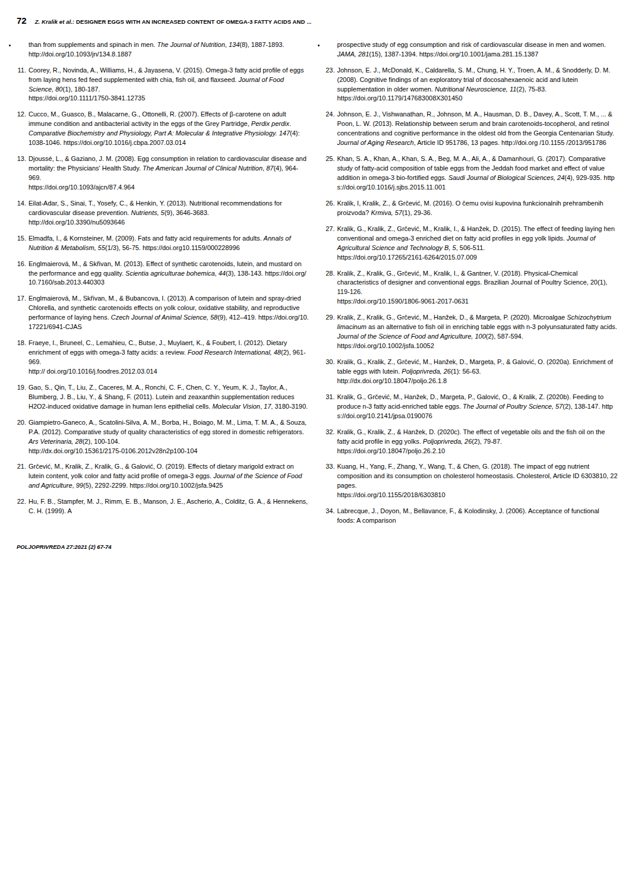72
Z. Kralik et al.: Designer eggs with an increased content of omega-3 fatty acids and ...
than from supplements and spinach in men. The Journal of Nutrition, 134(8), 1887-1893.
http://doi.org/10.1093/jn/134.8.1887
11. Coorey, R., Novinda, A., Williams, H., & Jayasena, V. (2015). Omega-3 fatty acid profile of eggs from laying hens fed feed supplemented with chia, fish oil, and flaxseed. Journal of Food Science, 80(1), 180-187.
https://doi.org/10.1111/1750-3841.12735
12. Cucco, M., Guasco, B., Malacarne, G., Ottonelli, R. (2007). Effects of β-carotene on adult immune condition and antibacterial activity in the eggs of the Grey Partridge, Perdix perdix. Comparative Biochemistry and Physiology, Part A: Molecular & Integrative Physiology. 147(4): 1038-1046. https://doi.org/10.1016/j.cbpa.2007.03.014
13. Djoussé, L., & Gaziano, J. M. (2008). Egg consumption in relation to cardiovascular disease and mortality: the Physicians' Health Study. The American Journal of Clinical Nutrition, 87(4), 964-969.
https://doi.org/10.1093/ajcn/87.4.964
14. Eilat-Adar, S., Sinai, T., Yosefy, C., & Henkin, Y. (2013). Nutritional recommendations for cardiovascular disease prevention. Nutrients, 5(9), 3646-3683.
http://doi.org/10.3390/nu5093646
15. Elmadfa, I., & Kornsteiner, M. (2009). Fats and fatty acid requirements for adults. Annals of Nutrition & Metabolism, 55(1/3), 56-75. https://doi.org10.1159/000228996
16. Englmaierová, M., & Skřivan, M. (2013). Effect of synthetic carotenoids, lutein, and mustard on the performance and egg quality. Scientia agriculturae bohemica, 44(3), 138-143. https://doi.org/10.7160/sab.2013.440303
17. Englmaierová, M., Skřivan, M., & Bubancova, I. (2013). A comparison of lutein and spray-dried Chlorella, and synthetic carotenoids effects on yolk colour, oxidative stability, and reproductive performance of laying hens. Czech Journal of Animal Science, 58(9), 412–419. https://doi.org/10.17221/6941-CJAS
18. Fraeye, I., Bruneel, C., Lemahieu, C., Butse, J., Muylaert, K., & Foubert, I. (2012). Dietary enrichment of eggs with omega-3 fatty acids: a review. Food Research International, 48(2), 961-969.
http:// doi.org/10.1016/j.foodres.2012.03.014
19. Gao, S., Qin, T., Liu, Z., Caceres, M. A., Ronchi, C. F., Chen, C. Y., Yeum, K. J., Taylor, A., Blumberg, J. B., Liu, Y., & Shang, F. (2011). Lutein and zeaxanthin supplementation reduces H2O2-induced oxidative damage in human lens epithelial cells. Molecular Vision, 17, 3180-3190.
20. Giampietro-Ganeco, A., Scatolini-Silva, A. M., Borba, H., Boiago, M. M., Lima, T. M. A., & Souza, P.A. (2012). Comparative study of quality characteristics of egg stored in domestic refrigerators. Ars Veterinaria, 28(2), 100-104.
http://dx.doi.org/10.15361/2175-0106.2012v28n2p100-104
21. Grčević, M., Kralik, Z., Kralik, G., & Galović, O. (2019). Effects of dietary marigold extract on lutein content, yolk color and fatty acid profile of omega-3 eggs. Journal of the Science of Food and Agriculture, 99(5), 2292-2299. https://doi.org/10.1002/jsfa.9425
22. Hu, F. B., Stampfer, M. J., Rimm, E. B., Manson, J. E., Ascherio, A., Colditz, G. A., & Hennekens, C. H. (1999). A
prospective study of egg consumption and risk of cardiovascular disease in men and women. JAMA, 281(15), 1387-1394. https://doi.org/10.1001/jama.281.15.1387
23. Johnson, E. J., McDonald, K., Caldarella, S. M., Chung, H. Y., Troen, A. M., & Snodderly, D. M. (2008). Cognitive findings of an exploratory trial of docosahexaenoic acid and lutein supplementation in older women. Nutritional Neuroscience, 11(2), 75-83.
https://doi.org/10.1179/147683008X301450
24. Johnson, E. J., Vishwanathan, R., Johnson, M. A., Hausman, D. B., Davey, A., Scott, T. M., ... & Poon, L. W. (2013). Relationship between serum and brain carotenoids-tocopherol, and retinol concentrations and cognitive performance in the oldest old from the Georgia Centenarian Study. Journal of Aging Research, Article ID 951786, 13 pages. http://doi.org /10.1155 /2013/951786
25. Khan, S. A., Khan, A., Khan, S. A., Beg, M. A., Ali, A., & Damanhouri, G. (2017). Comparative study of fatty-acid composition of table eggs from the Jeddah food market and effect of value addition in omega-3 bio-fortified eggs. Saudi Journal of Biological Sciences, 24(4), 929-935. https://doi.org/10.1016/j.sjbs.2015.11.001
26. Kralik, I, Kralik, Z., & Grčević, M. (2016). O čemu ovisi kupovina funkcionalnih prehrambenih proizvoda? Krmiva, 57(1), 29-36.
27. Kralik, G., Kralik, Z., Grčević, M., Kralik, I., & Hanžek, D. (2015). The effect of feeding laying hen conventional and omega-3 enriched diet on fatty acid profiles in egg yolk lipids. Journal of Agricultural Science and Technology B, 5, 506-511.
https://doi.org/10.17265/2161-6264/2015.07.009
28. Kralik, Z., Kralik, G., Grčević, M., Kralik, I., & Gantner, V. (2018). Physical-Chemical characteristics of designer and conventional eggs. Brazilian Journal of Poultry Science, 20(1), 119-126.
https://doi.org/10.1590/1806-9061-2017-0631
29. Kralik, Z., Kralik, G., Grčević, M., Hanžek, D., & Margeta, P. (2020). Microalgae Schizochytrium limacinum as an alternative to fish oil in enriching table eggs with n-3 polyunsaturated fatty acids. Journal of the Science of Food and Agriculture, 100(2), 587-594.
https://doi.org/10.1002/jsfa.10052
30. Kralik, G., Kralik, Z., Grčević, M., Hanžek, D., Margeta, P., & Galović, O. (2020a). Enrichment of table eggs with lutein. Poljoprivreda, 26(1): 56-63.
http://dx.doi.org/10.18047/poljo.26.1.8
31. Kralik, G., Grčević, M., Hanžek, D., Margeta, P., Galović, O., & Kralik, Z. (2020b). Feeding to produce n-3 fatty acid-enriched table eggs. The Journal of Poultry Science, 57(2), 138-147. https://doi.org/10.2141/jpsa.0190076
32. Kralik, G., Kralik, Z., & Hanžek, D. (2020c). The effect of vegetable oils and the fish oil on the fatty acid profile in egg yolks. Poljoprivreda, 26(2), 79-87.
https://doi.org/10.18047/poljo.26.2.10
33. Kuang, H., Yang, F., Zhang, Y., Wang, T., & Chen, G. (2018). The impact of egg nutrient composition and its consumption on cholesterol homeostasis. Cholesterol, Article ID 6303810, 22 pages.
https://doi.org/10.1155/2018/6303810
34. Labrecque, J., Doyon, M., Bellavance, F., & Kolodinsky, J. (2006). Acceptance of functional foods: A comparison
POLJOPRIVREDA 27:2021 (2) 67-74